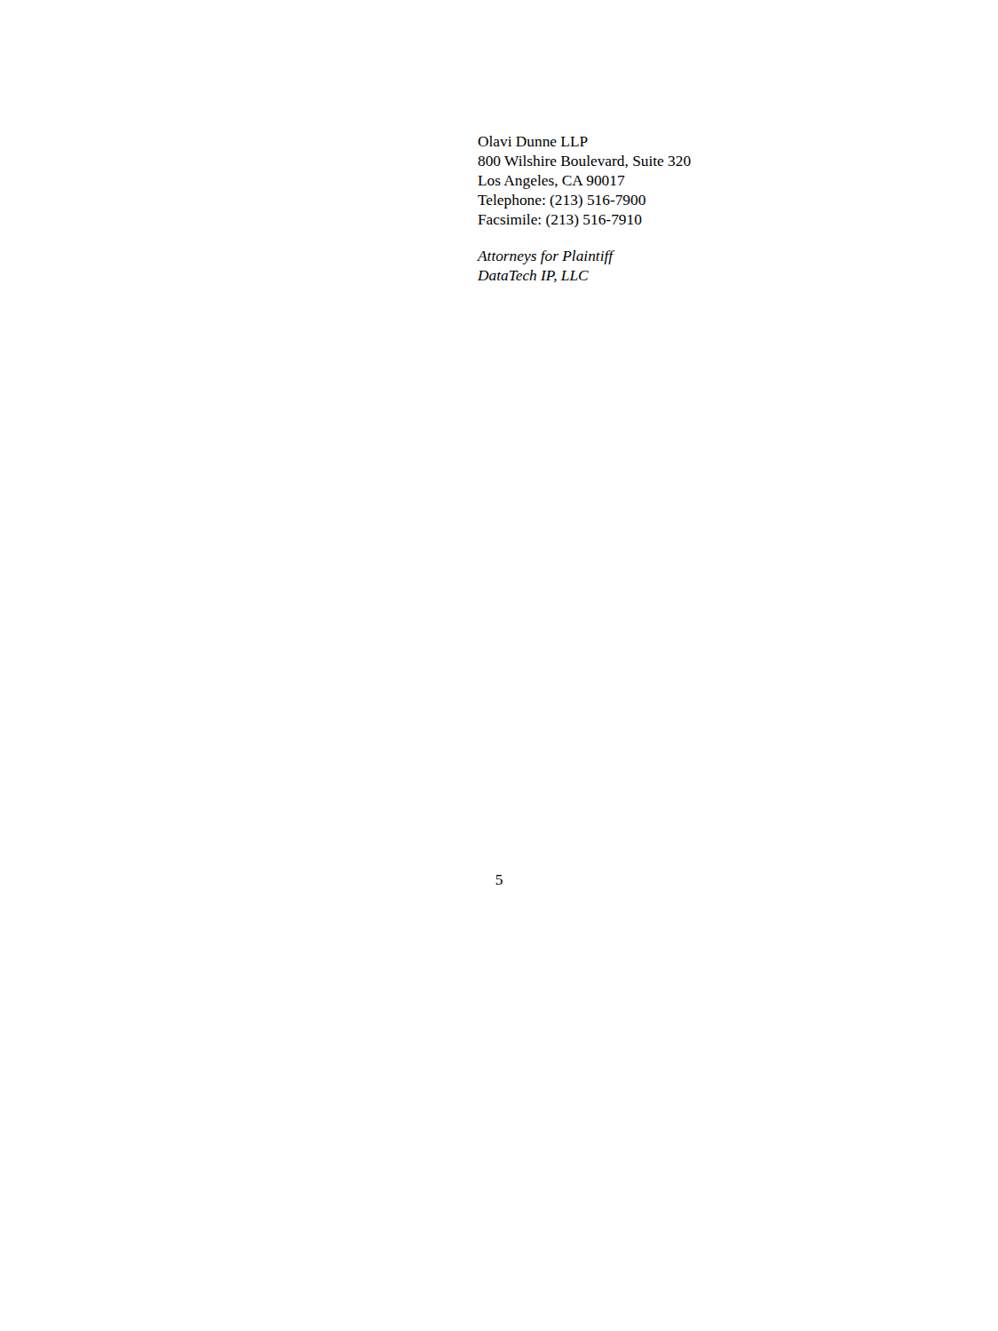Olavi Dunne LLP
800 Wilshire Boulevard, Suite 320
Los Angeles, CA 90017
Telephone: (213) 516-7900
Facsimile: (213) 516-7910
Attorneys for Plaintiff
DataTech IP, LLC
5